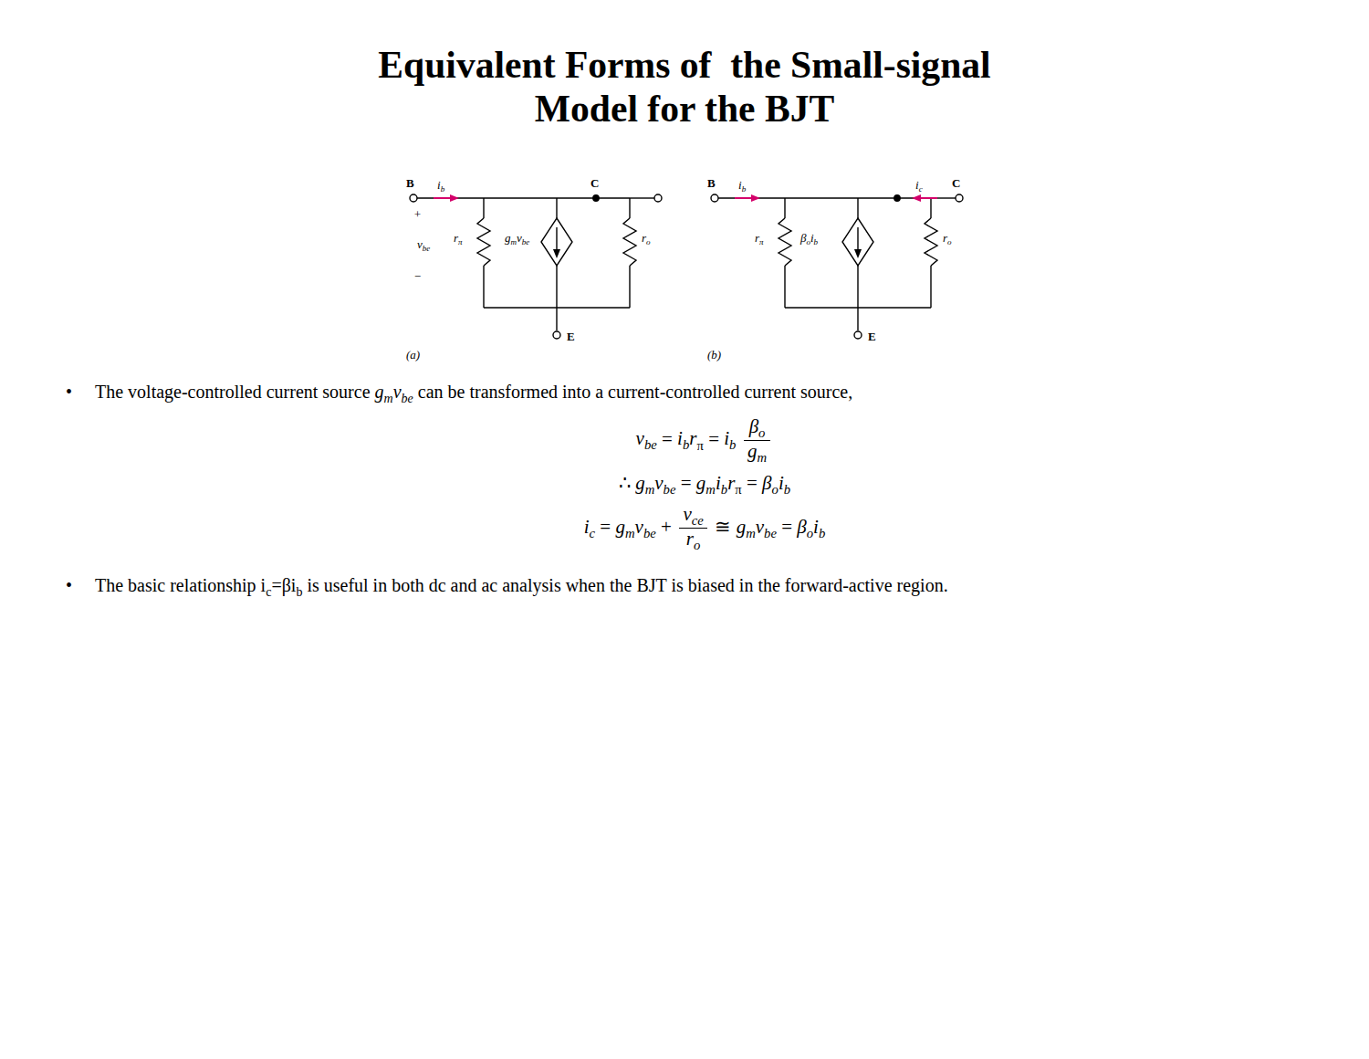Equivalent Forms of the Small-signal
Model for the BJT
B ib C vbe rπ gmvbe ro E + − (a)
B ib C ic rπ βoib ro E (b)
The voltage-controlled current source gmvbe can be transformed into a current-controlled current source,
vbe = ibrπ = ib βo gm ∴ gmvbe = gmibrπ = βoib ic = gmvbe + vce ro ≅ gmvbe = βoib
The basic relationship ic=βib is useful in both dc and ac analysis when the BJT is biased in the forward-active region.